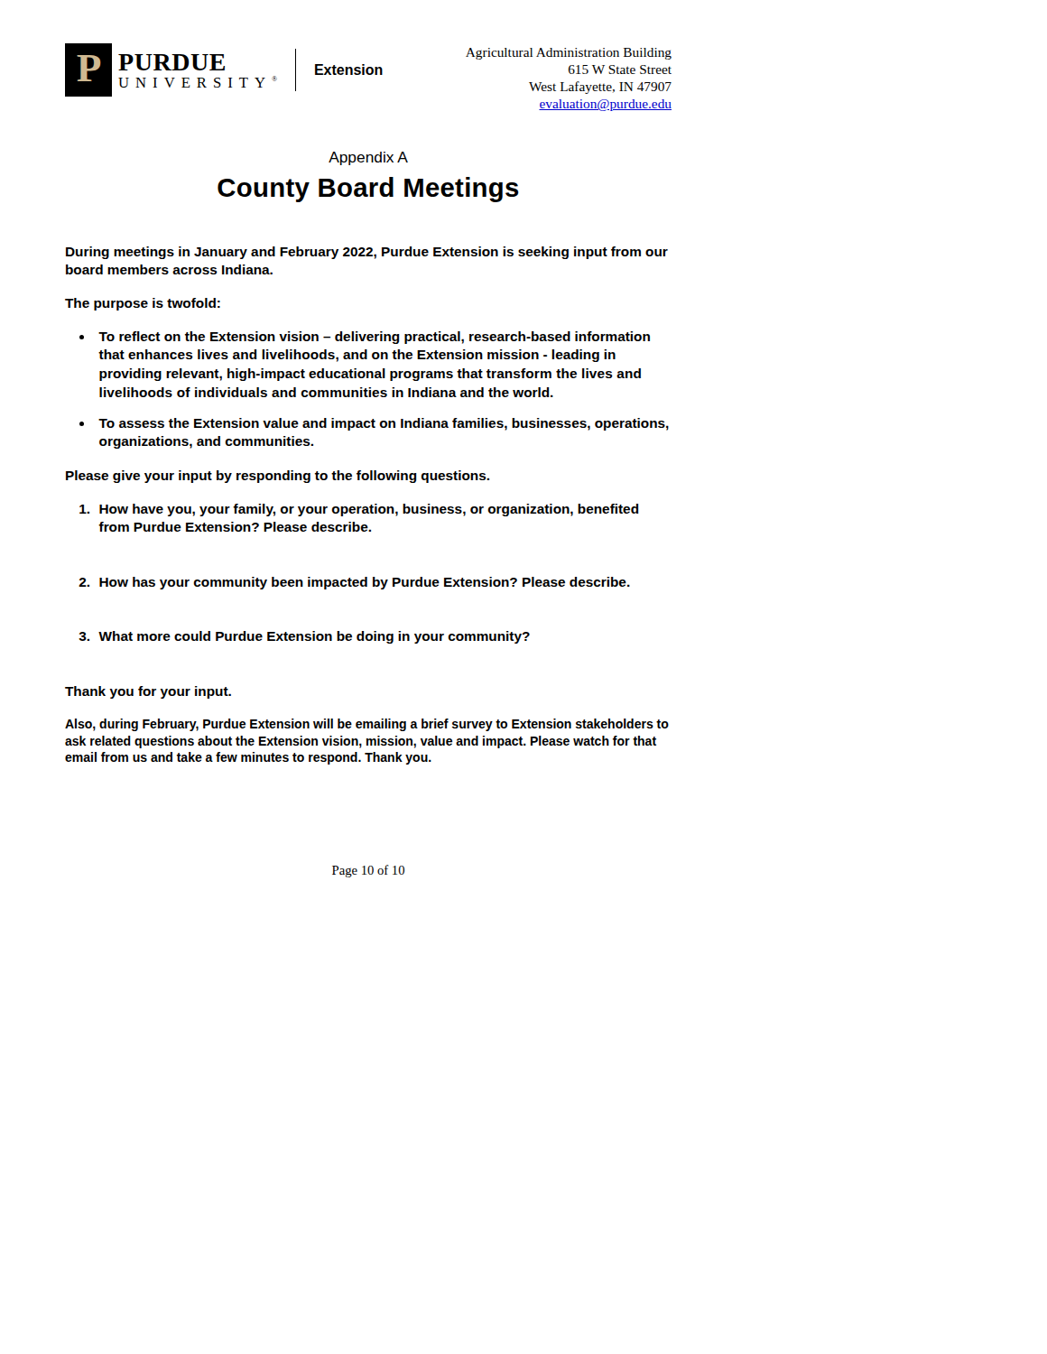P PURDUE UNIVERSITY®
Extension
Agricultural Administration Building
615 W State Street
West Lafayette, IN 47907
evaluation@purdue.edu
Appendix A
County Board Meetings
During meetings in January and February 2022, Purdue Extension is seeking input from our board members across Indiana.
The purpose is twofold:
To reflect on the Extension vision – delivering practical, research-based information that enhances lives and livelihoods, and on the Extension mission - leading in providing relevant, high-impact educational programs that transform the lives and livelihoods of individuals and communities in Indiana and the world.
To assess the Extension value and impact on Indiana families, businesses, operations, organizations, and communities.
Please give your input by responding to the following questions.
How have you, your family, or your operation, business, or organization, benefited from Purdue Extension? Please describe.
How has your community been impacted by Purdue Extension? Please describe.
What more could Purdue Extension be doing in your community?
Thank you for your input.
Also, during February, Purdue Extension will be emailing a brief survey to Extension stakeholders to ask related questions about the Extension vision, mission, value and impact. Please watch for that email from us and take a few minutes to respond. Thank you.
Page 10 of 10